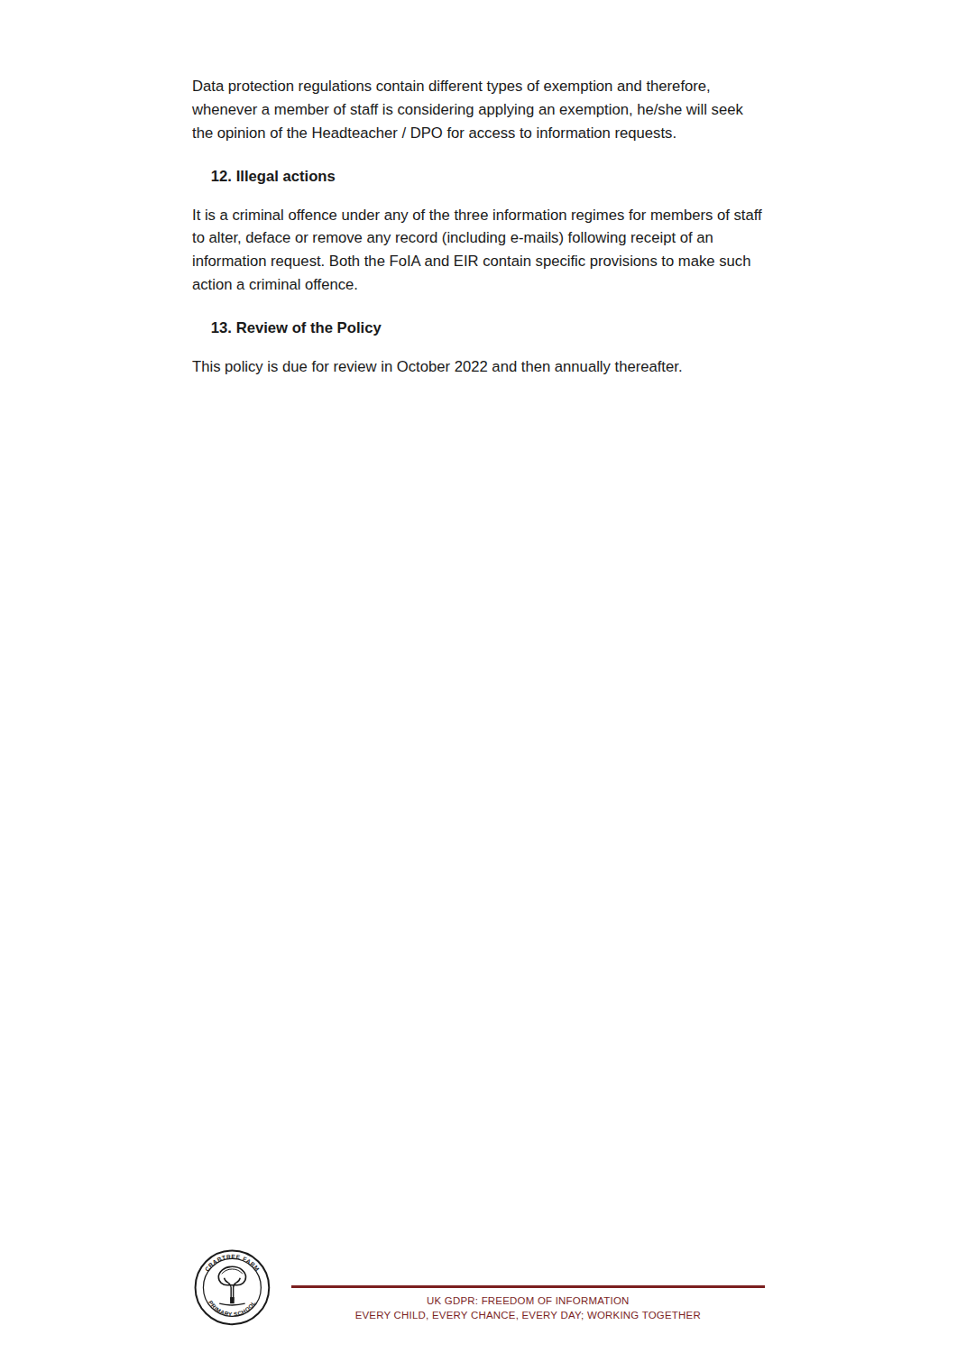Data protection regulations contain different types of exemption and therefore, whenever a member of staff is considering applying an exemption, he/she will seek the opinion of the Headteacher / DPO for access to information requests.
12. Illegal actions
It is a criminal offence under any of the three information regimes for members of staff to alter, deface or remove any record (including e-mails) following receipt of an information request. Both the FoIA and EIR contain specific provisions to make such action a criminal offence.
13. Review of the Policy
This policy is due for review in October 2022 and then annually thereafter.
Crabtree Farm Primary School crest CRABTREE FARM PRIMARY SCHOOL
UK GDPR: FREEDOM OF INFORMATION
EVERY CHILD, EVERY CHANCE, EVERY DAY; WORKING TOGETHER